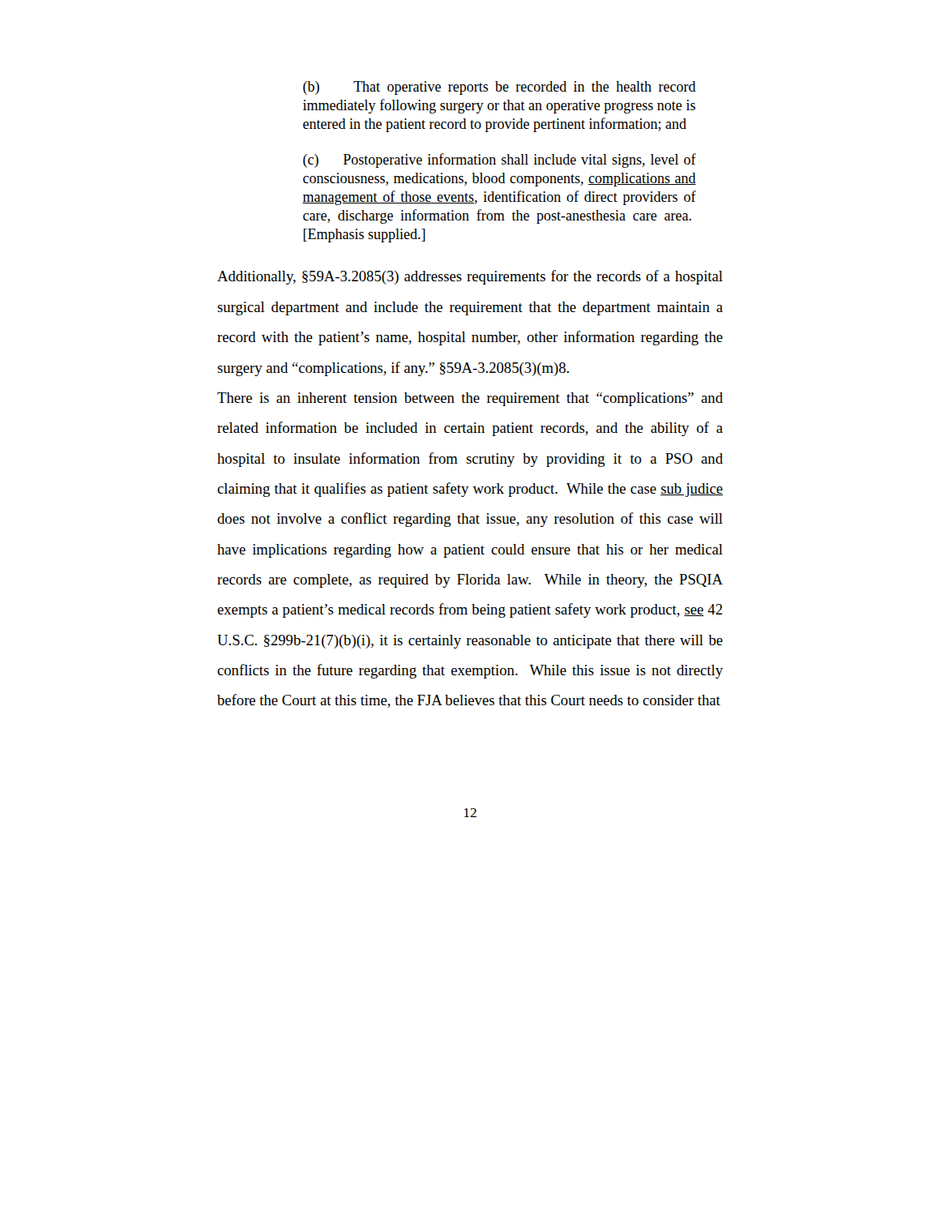(b) That operative reports be recorded in the health record immediately following surgery or that an operative progress note is entered in the patient record to provide pertinent information; and
(c) Postoperative information shall include vital signs, level of consciousness, medications, blood components, complications and management of those events, identification of direct providers of care, discharge information from the post-anesthesia care area. [Emphasis supplied.]
Additionally, §59A-3.2085(3) addresses requirements for the records of a hospital surgical department and include the requirement that the department maintain a record with the patient’s name, hospital number, other information regarding the surgery and “complications, if any.” §59A-3.2085(3)(m)8.
There is an inherent tension between the requirement that “complications” and related information be included in certain patient records, and the ability of a hospital to insulate information from scrutiny by providing it to a PSO and claiming that it qualifies as patient safety work product. While the case sub judice does not involve a conflict regarding that issue, any resolution of this case will have implications regarding how a patient could ensure that his or her medical records are complete, as required by Florida law. While in theory, the PSQIA exempts a patient’s medical records from being patient safety work product, see 42 U.S.C. §299b-21(7)(b)(i), it is certainly reasonable to anticipate that there will be conflicts in the future regarding that exemption. While this issue is not directly before the Court at this time, the FJA believes that this Court needs to consider that
12